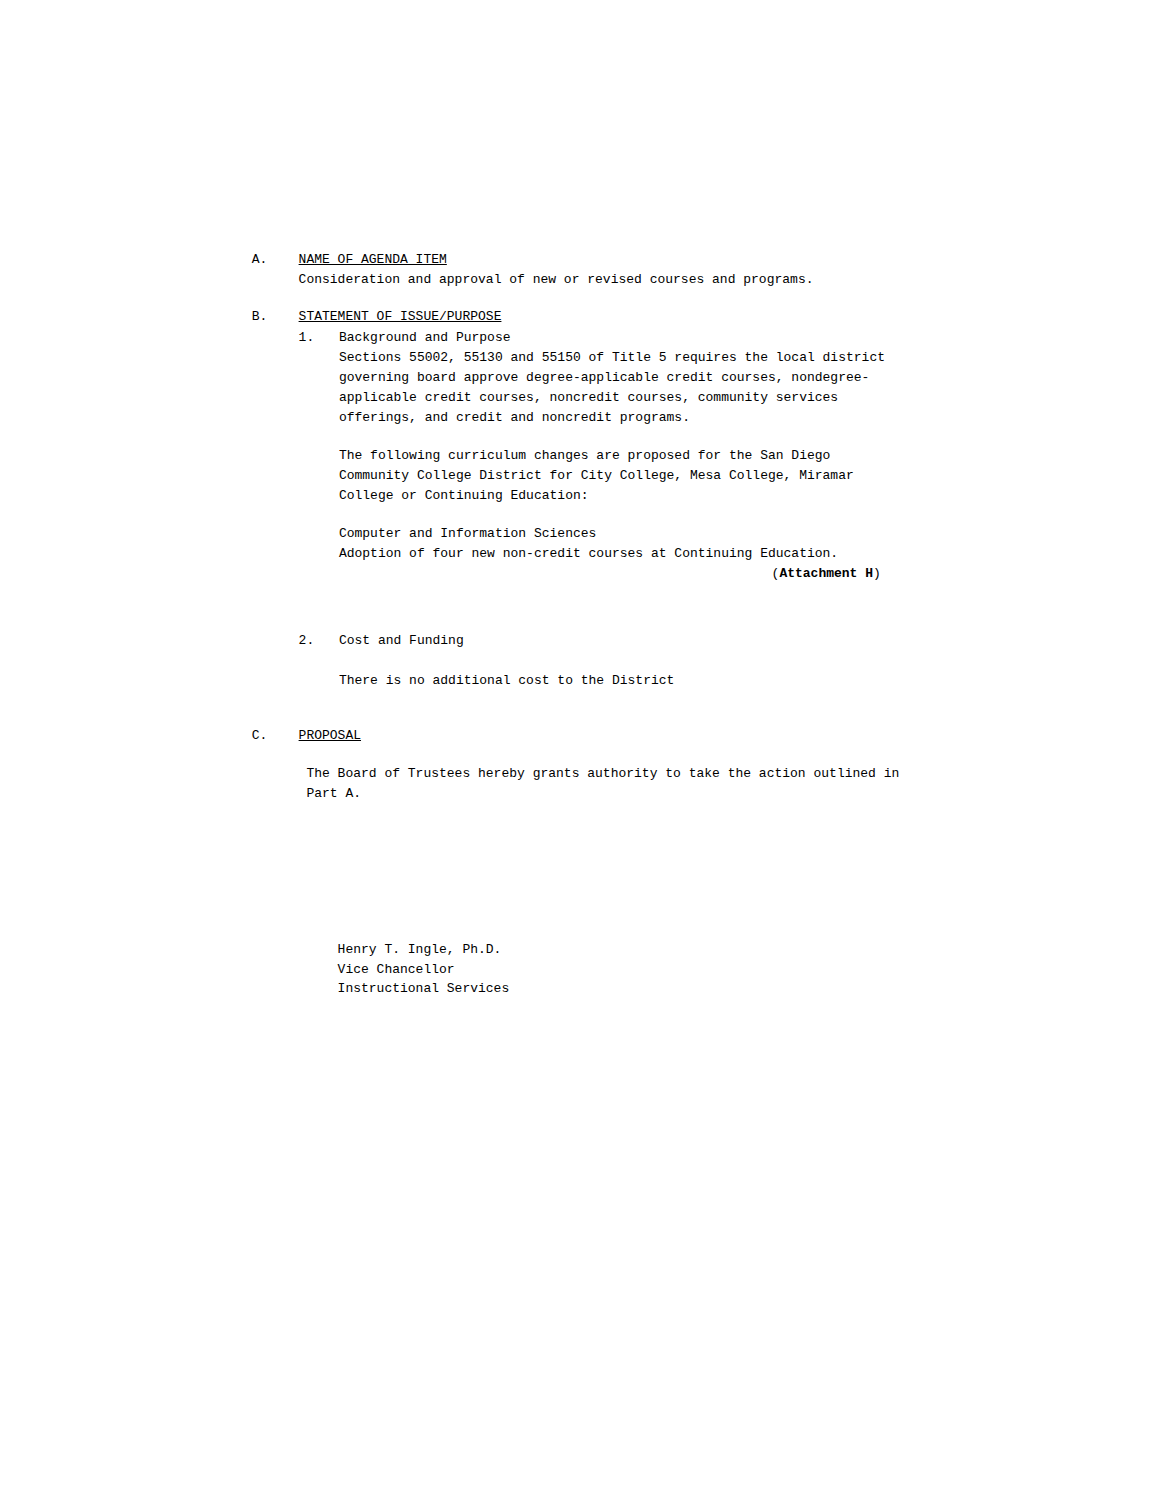A.
NAME OF AGENDA ITEM
Consideration and approval of new or revised courses and programs.
B.
STATEMENT OF ISSUE/PURPOSE
1.
Background and Purpose
Sections 55002, 55130 and 55150 of Title 5 requires the local district governing board approve degree-applicable credit courses, nondegree-applicable credit courses, noncredit courses, community services offerings, and credit and noncredit programs.
The following curriculum changes are proposed for the San Diego Community College District for City College, Mesa College, Miramar College or Continuing Education:
Computer and Information Sciences
Adoption of four new non-credit courses at Continuing Education.
(Attachment H)
2.
Cost and Funding
There is no additional cost to the District
C.
PROPOSAL
The Board of Trustees hereby grants authority to take the action outlined in Part A.
Henry T. Ingle, Ph.D.
Vice Chancellor
Instructional Services